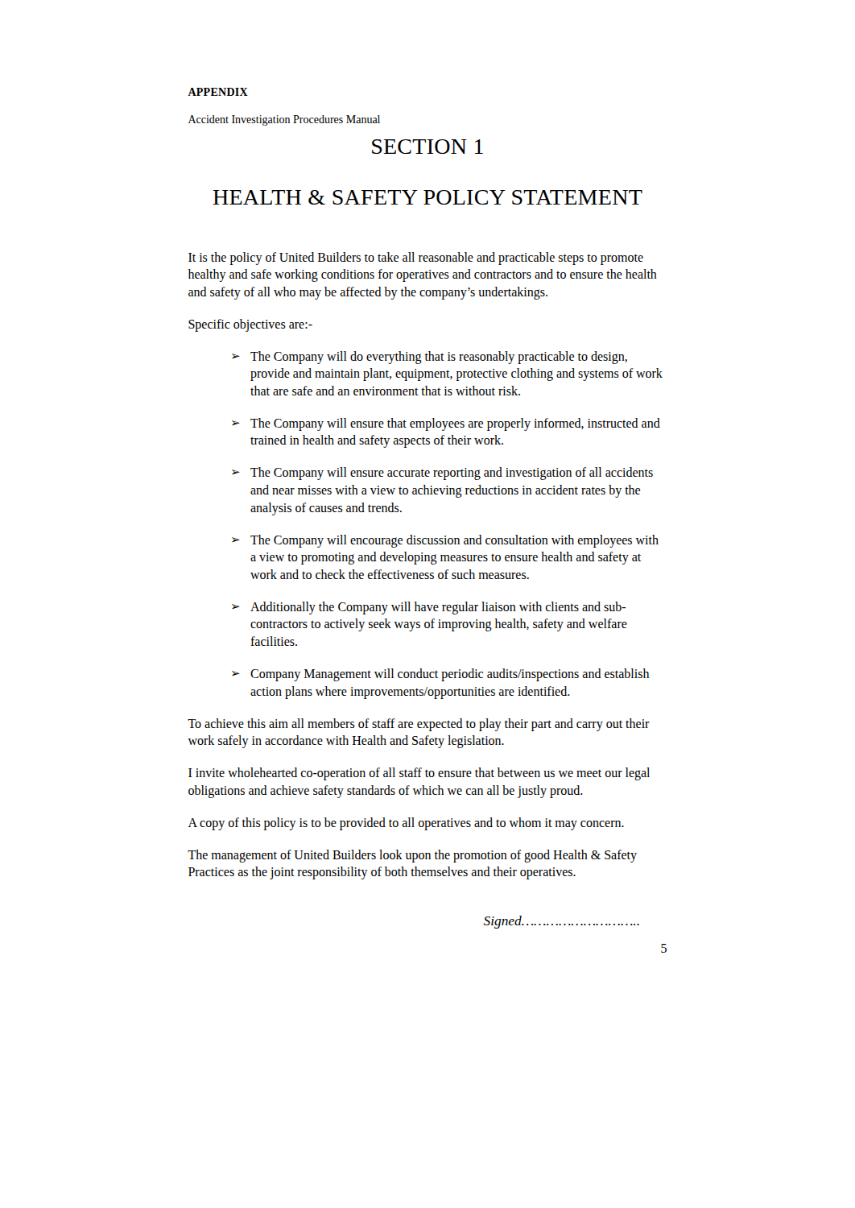APPENDIX
Accident Investigation Procedures Manual
SECTION 1
HEALTH & SAFETY POLICY STATEMENT
It is the policy of United Builders to take all reasonable and practicable steps to promote healthy and safe working conditions for operatives and contractors and to ensure the health and safety of all who may be affected by the company’s undertakings.
Specific objectives are:-
The Company will do everything that is reasonably practicable to design, provide and maintain plant, equipment, protective clothing and systems of work that are safe and an environment that is without risk.
The Company will ensure that employees are properly informed, instructed and trained in health and safety aspects of their work.
The Company will ensure accurate reporting and investigation of all accidents and near misses with a view to achieving reductions in accident rates by the analysis of causes and trends.
The Company will encourage discussion and consultation with employees with a view to promoting and developing measures to ensure health and safety at work and to check the effectiveness of such measures.
Additionally the Company will have regular liaison with clients and sub-contractors to actively seek ways of improving health, safety and welfare facilities.
Company Management will conduct periodic audits/inspections and establish action plans where improvements/opportunities are identified.
To achieve this aim all members of staff are expected to play their part and carry out their work safely in accordance with Health and Safety legislation.
I invite wholehearted co-operation of all staff to ensure that between us we meet our legal obligations and achieve safety standards of which we can all be justly proud.
A copy of this policy is to be provided to all operatives and to whom it may concern.
The management of United Builders look upon the promotion of good Health & Safety Practices as the joint responsibility of both themselves and their operatives.
Signed………………………..
5